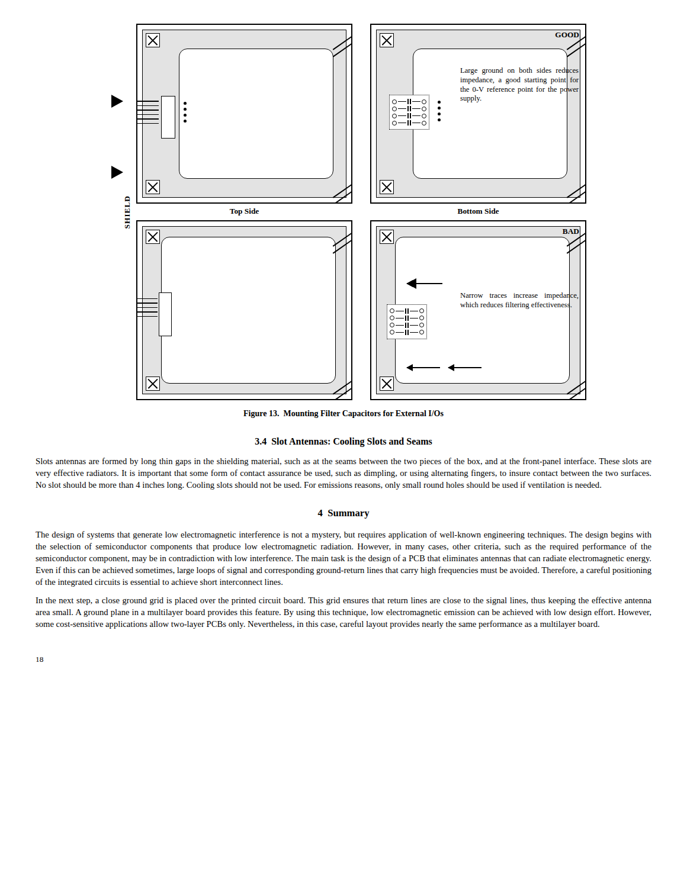SHIELD
Top Side
GOOD
Large ground on both sides reduces impedance, a good starting point for the 0-V reference point for the power supply.
Bottom Side
BAD
Narrow traces increase impedance, which reduces filtering effectiveness.
Figure 13. Mounting Filter Capacitors for External I/Os
3.4 Slot Antennas: Cooling Slots and Seams
Slots antennas are formed by long thin gaps in the shielding material, such as at the seams between the two pieces of the box, and at the front-panel interface. These slots are very effective radiators. It is important that some form of contact assurance be used, such as dimpling, or using alternating fingers, to insure contact between the two surfaces. No slot should be more than 4 inches long. Cooling slots should not be used. For emissions reasons, only small round holes should be used if ventilation is needed.
4 Summary
The design of systems that generate low electromagnetic interference is not a mystery, but requires application of well-known engineering techniques. The design begins with the selection of semiconductor components that produce low electromagnetic radiation. However, in many cases, other criteria, such as the required performance of the semiconductor component, may be in contradiction with low interference. The main task is the design of a PCB that eliminates antennas that can radiate electromagnetic energy. Even if this can be achieved sometimes, large loops of signal and corresponding ground-return lines that carry high frequencies must be avoided. Therefore, a careful positioning of the integrated circuits is essential to achieve short interconnect lines.
In the next step, a close ground grid is placed over the printed circuit board. This grid ensures that return lines are close to the signal lines, thus keeping the effective antenna area small. A ground plane in a multilayer board provides this feature. By using this technique, low electromagnetic emission can be achieved with low design effort. However, some cost-sensitive applications allow two-layer PCBs only. Nevertheless, in this case, careful layout provides nearly the same performance as a multilayer board.
18